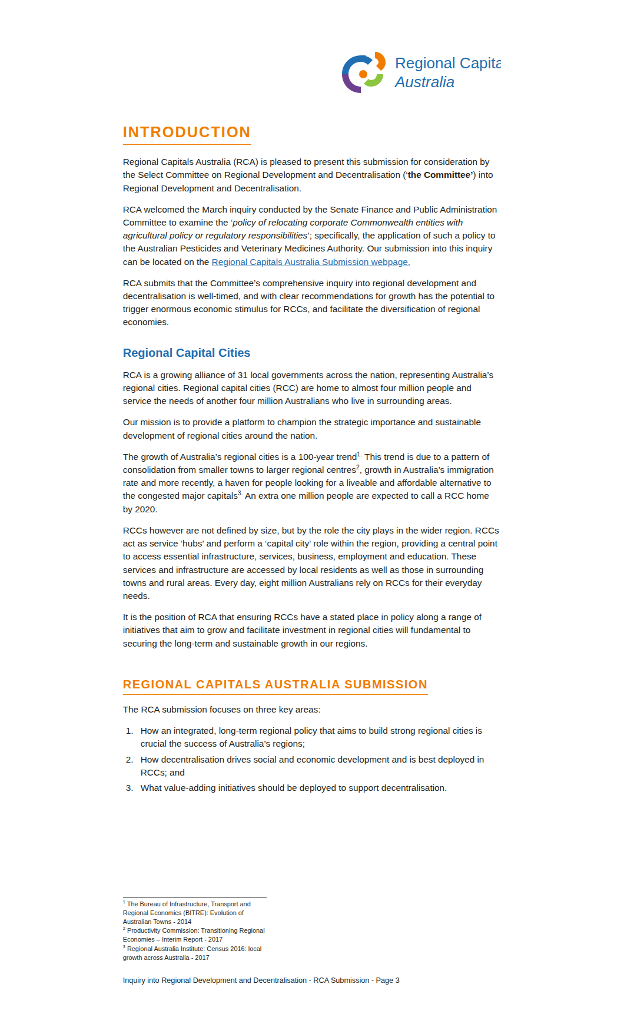Regional Capitals Australia
INTRODUCTION
Regional Capitals Australia (RCA) is pleased to present this submission for consideration by the Select Committee on Regional Development and Decentralisation (‘the Committee’) into Regional Development and Decentralisation.
RCA welcomed the March inquiry conducted by the Senate Finance and Public Administration Committee to examine the ‘policy of relocating corporate Commonwealth entities with agricultural policy or regulatory responsibilities’; specifically, the application of such a policy to the Australian Pesticides and Veterinary Medicines Authority. Our submission into this inquiry can be located on the Regional Capitals Australia Submission webpage.
RCA submits that the Committee’s comprehensive inquiry into regional development and decentralisation is well-timed, and with clear recommendations for growth has the potential to trigger enormous economic stimulus for RCCs, and facilitate the diversification of regional economies.
Regional Capital Cities
RCA is a growing alliance of 31 local governments across the nation, representing Australia’s regional cities. Regional capital cities (RCC) are home to almost four million people and service the needs of another four million Australians who live in surrounding areas.
Our mission is to provide a platform to champion the strategic importance and sustainable development of regional cities around the nation.
The growth of Australia’s regional cities is a 100-year trend1. This trend is due to a pattern of consolidation from smaller towns to larger regional centres2, growth in Australia’s immigration rate and more recently, a haven for people looking for a liveable and affordable alternative to the congested major capitals3. An extra one million people are expected to call a RCC home by 2020.
RCCs however are not defined by size, but by the role the city plays in the wider region. RCCs act as service ‘hubs’ and perform a ‘capital city’ role within the region, providing a central point to access essential infrastructure, services, business, employment and education. These services and infrastructure are accessed by local residents as well as those in surrounding towns and rural areas. Every day, eight million Australians rely on RCCs for their everyday needs.
It is the position of RCA that ensuring RCCs have a stated place in policy along a range of initiatives that aim to grow and facilitate investment in regional cities will fundamental to securing the long-term and sustainable growth in our regions.
REGIONAL CAPITALS AUSTRALIA SUBMISSION
The RCA submission focuses on three key areas:
How an integrated, long-term regional policy that aims to build strong regional cities is crucial the success of Australia’s regions;
How decentralisation drives social and economic development and is best deployed in RCCs; and
What value-adding initiatives should be deployed to support decentralisation.
1 The Bureau of Infrastructure, Transport and Regional Economics (BITRE): Evolution of Australian Towns - 2014
2 Productivity Commission: Transitioning Regional Economies – Interim Report - 2017
3 Regional Australia Institute: Census 2016: local growth across Australia - 2017
Inquiry into Regional Development and Decentralisation - RCA Submission - Page 3